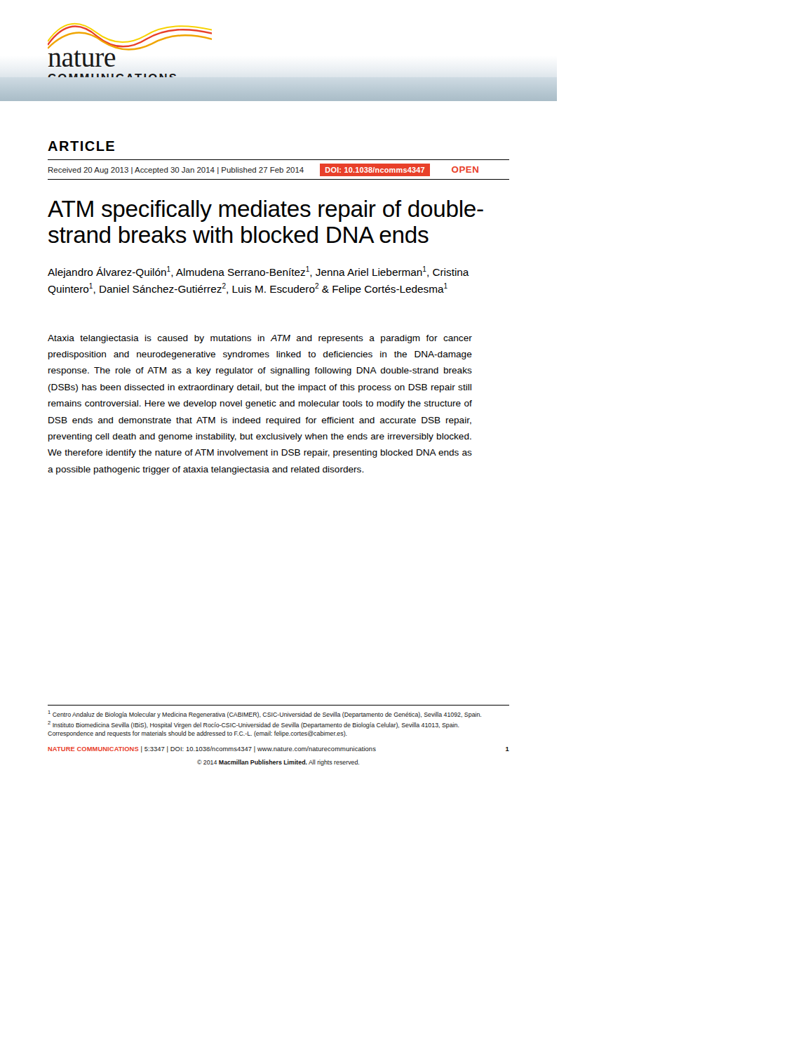nature
COMMUNICATIONS
ARTICLE
Received 20 Aug 2013 | Accepted 30 Jan 2014 | Published 27 Feb 2014
DOI: 10.1038/ncomms4347
OPEN
ATM specifically mediates repair of double-strand breaks with blocked DNA ends
Alejandro Álvarez-Quilón1, Almudena Serrano-Benítez1, Jenna Ariel Lieberman1, Cristina Quintero1, Daniel Sánchez-Gutiérrez2, Luis M. Escudero2 & Felipe Cortés-Ledesma1
Ataxia telangiectasia is caused by mutations in ATM and represents a paradigm for cancer predisposition and neurodegenerative syndromes linked to deficiencies in the DNA-damage response. The role of ATM as a key regulator of signalling following DNA double-strand breaks (DSBs) has been dissected in extraordinary detail, but the impact of this process on DSB repair still remains controversial. Here we develop novel genetic and molecular tools to modify the structure of DSB ends and demonstrate that ATM is indeed required for efficient and accurate DSB repair, preventing cell death and genome instability, but exclusively when the ends are irreversibly blocked. We therefore identify the nature of ATM involvement in DSB repair, presenting blocked DNA ends as a possible pathogenic trigger of ataxia telangiectasia and related disorders.
1 Centro Andaluz de Biología Molecular y Medicina Regenerativa (CABIMER), CSIC-Universidad de Sevilla (Departamento de Genética), Sevilla 41092, Spain.
2 Instituto Biomedicina Sevilla (IBiS), Hospital Virgen del Rocío-CSIC-Universidad de Sevilla (Departamento de Biología Celular), Sevilla 41013, Spain.
Correspondence and requests for materials should be addressed to F.C.-L. (email: felipe.cortes@cabimer.es).
NATURE COMMUNICATIONS | 5:3347 | DOI: 10.1038/ncomms4347 | www.nature.com/naturecommunications
1
© 2014 Macmillan Publishers Limited. All rights reserved.